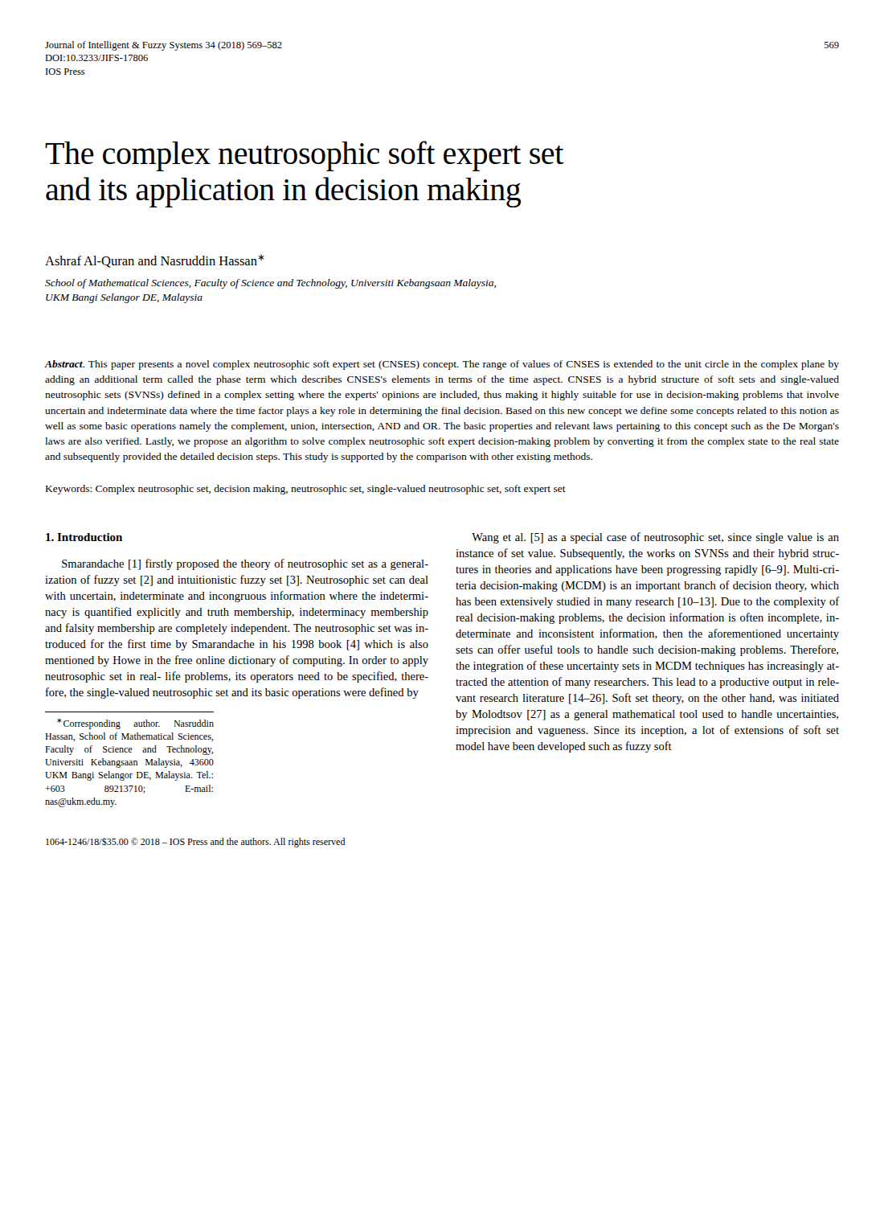Journal of Intelligent & Fuzzy Systems 34 (2018) 569–582
DOI:10.3233/JIFS-17806
IOS Press
569
The complex neutrosophic soft expert set
and its application in decision making
Ashraf Al-Quran and Nasruddin Hassan∗
School of Mathematical Sciences, Faculty of Science and Technology, Universiti Kebangsaan Malaysia,
UKM Bangi Selangor DE, Malaysia
Abstract. This paper presents a novel complex neutrosophic soft expert set (CNSES) concept. The range of values of CNSES is extended to the unit circle in the complex plane by adding an additional term called the phase term which describes CNSES's elements in terms of the time aspect. CNSES is a hybrid structure of soft sets and single-valued neutrosophic sets (SVNSs) defined in a complex setting where the experts' opinions are included, thus making it highly suitable for use in decision-making problems that involve uncertain and indeterminate data where the time factor plays a key role in determining the final decision. Based on this new concept we define some concepts related to this notion as well as some basic operations namely the complement, union, intersection, AND and OR. The basic properties and relevant laws pertaining to this concept such as the De Morgan's laws are also verified. Lastly, we propose an algorithm to solve complex neutrosophic soft expert decision-making problem by converting it from the complex state to the real state and subsequently provided the detailed decision steps. This study is supported by the comparison with other existing methods.
Keywords: Complex neutrosophic set, decision making, neutrosophic set, single-valued neutrosophic set, soft expert set
1. Introduction
Smarandache [1] firstly proposed the theory of neutrosophic set as a generalization of fuzzy set [2] and intuitionistic fuzzy set [3]. Neutrosophic set can deal with uncertain, indeterminate and incongruous information where the indeterminacy is quantified explicitly and truth membership, indeterminacy membership and falsity membership are completely independent. The neutrosophic set was introduced for the first time by Smarandache in his 1998 book [4] which is also mentioned by Howe in the free online dictionary of computing. In order to apply neutrosophic set in real- life problems, its operators need to be specified, therefore, the single-valued neutrosophic set and its basic operations were defined by
∗Corresponding author. Nasruddin Hassan, School of Mathematical Sciences, Faculty of Science and Technology, Universiti Kebangsaan Malaysia, 43600 UKM Bangi Selangor DE, Malaysia. Tel.: +603 89213710; E-mail: nas@ukm.edu.my.
Wang et al. [5] as a special case of neutrosophic set, since single value is an instance of set value. Subsequently, the works on SVNSs and their hybrid structures in theories and applications have been progressing rapidly [6–9]. Multi-criteria decision-making (MCDM) is an important branch of decision theory, which has been extensively studied in many research [10–13]. Due to the complexity of real decision-making problems, the decision information is often incomplete, indeterminate and inconsistent information, then the aforementioned uncertainty sets can offer useful tools to handle such decision-making problems. Therefore, the integration of these uncertainty sets in MCDM techniques has increasingly attracted the attention of many researchers. This lead to a productive output in relevant research literature [14–26]. Soft set theory, on the other hand, was initiated by Molodtsov [27] as a general mathematical tool used to handle uncertainties, imprecision and vagueness. Since its inception, a lot of extensions of soft set model have been developed such as fuzzy soft
1064-1246/18/$35.00 © 2018 – IOS Press and the authors. All rights reserved